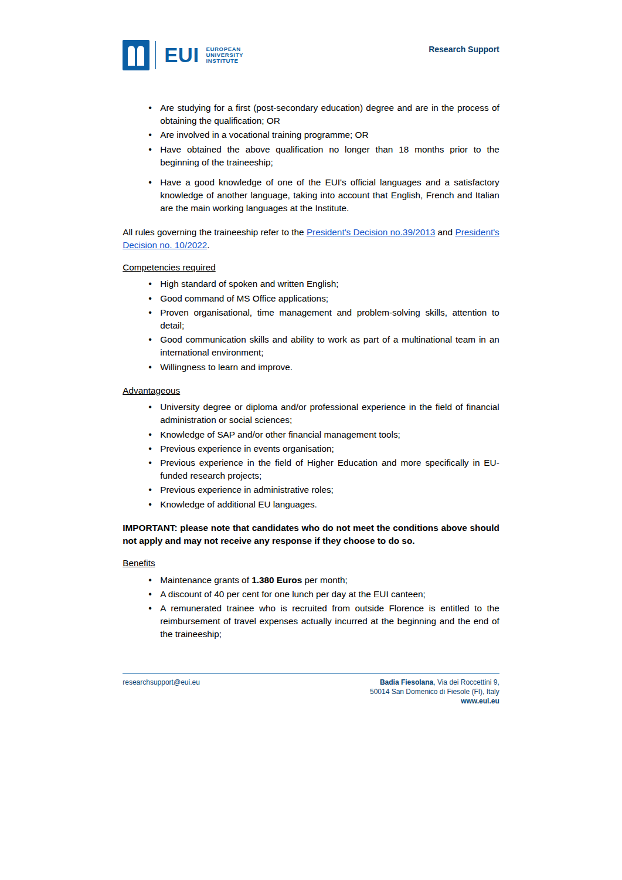EUI
European
University
Institute
Research Support
Are studying for a first (post-secondary education) degree and are in the process of obtaining the qualification; OR
Are involved in a vocational training programme; OR
Have obtained the above qualification no longer than 18 months prior to the beginning of the traineeship;
Have a good knowledge of one of the EUI's official languages and a satisfactory knowledge of another language, taking into account that English, French and Italian are the main working languages at the Institute.
All rules governing the traineeship refer to the President's Decision no.39/2013 and President's Decision no. 10/2022.
Competencies required
High standard of spoken and written English;
Good command of MS Office applications;
Proven organisational, time management and problem-solving skills, attention to detail;
Good communication skills and ability to work as part of a multinational team in an international environment;
Willingness to learn and improve.
Advantageous
University degree or diploma and/or professional experience in the field of financial administration or social sciences;
Knowledge of SAP and/or other financial management tools;
Previous experience in events organisation;
Previous experience in the field of Higher Education and more specifically in EU-funded research projects;
Previous experience in administrative roles;
Knowledge of additional EU languages.
IMPORTANT: please note that candidates who do not meet the conditions above should not apply and may not receive any response if they choose to do so.
Benefits
Maintenance grants of 1.380 Euros per month;
A discount of 40 per cent for one lunch per day at the EUI canteen;
A remunerated trainee who is recruited from outside Florence is entitled to the reimbursement of travel expenses actually incurred at the beginning and the end of the traineeship;
researchsupport@eui.eu
Badia Fiesolana, Via dei Roccettini 9,
50014 San Domenico di Fiesole (FI), Italy
www.eui.eu